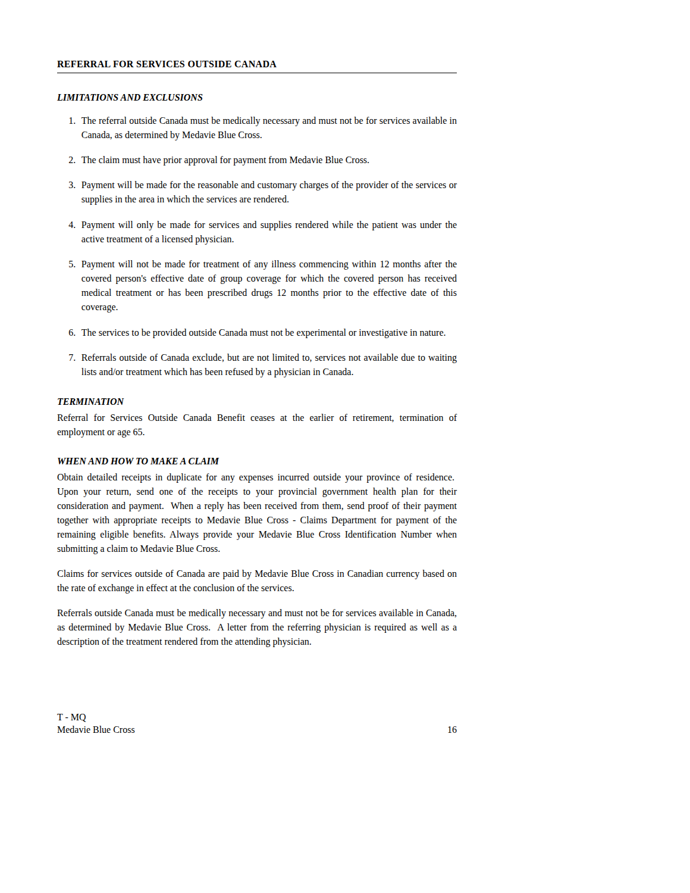Referral for Services Outside Canada
LIMITATIONS AND EXCLUSIONS
The referral outside Canada must be medically necessary and must not be for services available in Canada, as determined by Medavie Blue Cross.
The claim must have prior approval for payment from Medavie Blue Cross.
Payment will be made for the reasonable and customary charges of the provider of the services or supplies in the area in which the services are rendered.
Payment will only be made for services and supplies rendered while the patient was under the active treatment of a licensed physician.
Payment will not be made for treatment of any illness commencing within 12 months after the covered person's effective date of group coverage for which the covered person has received medical treatment or has been prescribed drugs 12 months prior to the effective date of this coverage.
The services to be provided outside Canada must not be experimental or investigative in nature.
Referrals outside of Canada exclude, but are not limited to, services not available due to waiting lists and/or treatment which has been refused by a physician in Canada.
TERMINATION
Referral for Services Outside Canada Benefit ceases at the earlier of retirement, termination of employment or age 65.
WHEN AND HOW TO MAKE A CLAIM
Obtain detailed receipts in duplicate for any expenses incurred outside your province of residence. Upon your return, send one of the receipts to your provincial government health plan for their consideration and payment. When a reply has been received from them, send proof of their payment together with appropriate receipts to Medavie Blue Cross - Claims Department for payment of the remaining eligible benefits. Always provide your Medavie Blue Cross Identification Number when submitting a claim to Medavie Blue Cross.
Claims for services outside of Canada are paid by Medavie Blue Cross in Canadian currency based on the rate of exchange in effect at the conclusion of the services.
Referrals outside Canada must be medically necessary and must not be for services available in Canada, as determined by Medavie Blue Cross. A letter from the referring physician is required as well as a description of the treatment rendered from the attending physician.
T - MQ
Medavie Blue Cross 16